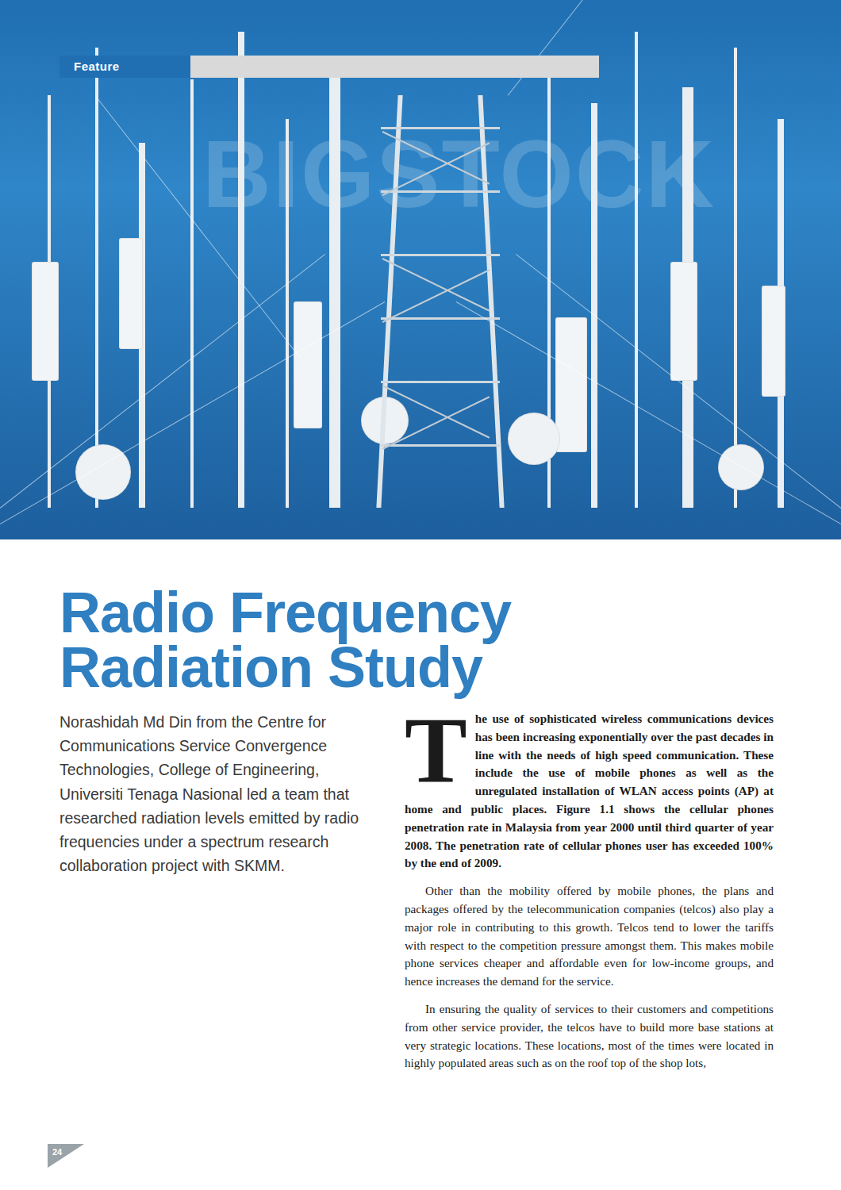BIGSTOCK
Feature
Radio Frequency Radiation Study
Norashidah Md Din from the Centre for Communications Service Convergence Technologies, College of Engineering, Universiti Tenaga Nasional led a team that researched radiation levels emitted by radio frequencies under a spectrum research collaboration project with SKMM.
The use of sophisticated wireless communications devices has been increasing exponentially over the past decades in line with the needs of high speed communication. These include the use of mobile phones as well as the unregulated installation of WLAN access points (AP) at home and public places. Figure 1.1 shows the cellular phones penetration rate in Malaysia from year 2000 until third quarter of year 2008. The penetration rate of cellular phones user has exceeded 100% by the end of 2009.
Other than the mobility offered by mobile phones, the plans and packages offered by the telecommunication companies (telcos) also play a major role in contributing to this growth. Telcos tend to lower the tariffs with respect to the competition pressure amongst them. This makes mobile phone services cheaper and affordable even for low-income groups, and hence increases the demand for the service.
In ensuring the quality of services to their customers and competitions from other service provider, the telcos have to build more base stations at very strategic locations. These locations, most of the times were located in highly populated areas such as on the roof top of the shop lots,
24